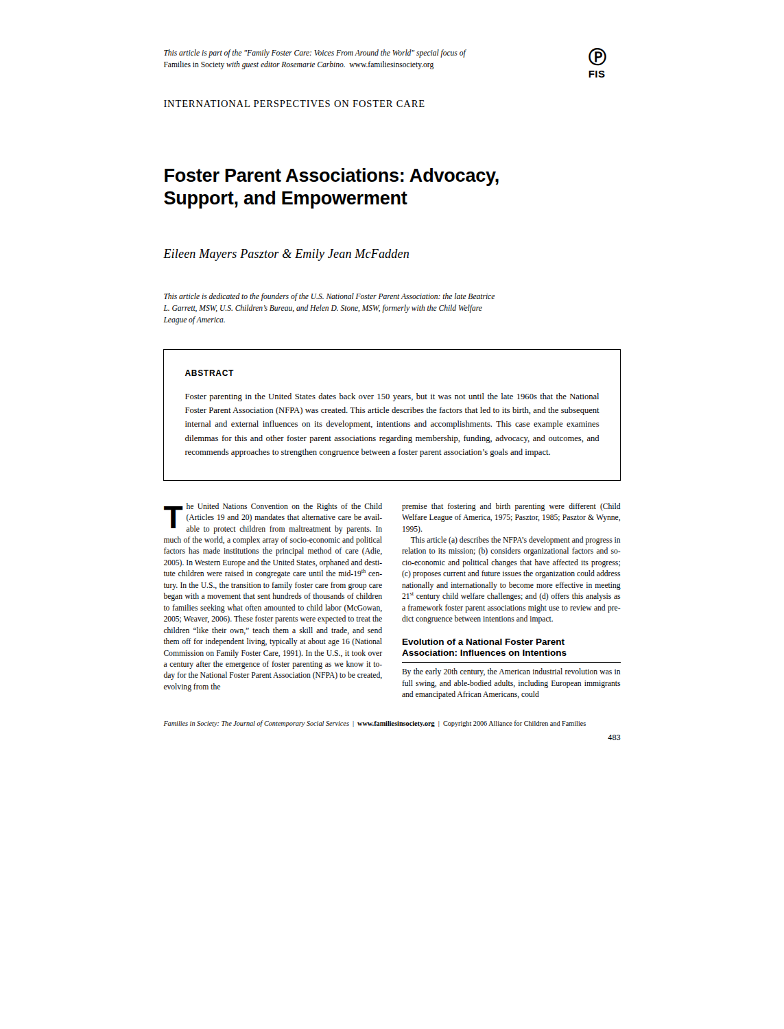This article is part of the "Family Foster Care: Voices From Around the World" special focus of
Families in Society with guest editor Rosemarie Carbino. www.familiesinsociety.org
Ⓟ FIS
INTERNATIONAL PERSPECTIVES ON FOSTER CARE
Foster Parent Associations: Advocacy,
Support, and Empowerment
Eileen Mayers Pasztor & Emily Jean McFadden
This article is dedicated to the founders of the U.S. National Foster Parent Association: the late Beatrice L. Garrett, MSW, U.S. Children’s Bureau, and Helen D. Stone, MSW, formerly with the Child Welfare League of America.
ABSTRACT
Foster parenting in the United States dates back over 150 years, but it was not until the late 1960s that the National Foster Parent Association (NFPA) was created. This article describes the factors that led to its birth, and the subsequent internal and external influences on its development, intentions and accomplishments. This case example examines dilemmas for this and other foster parent associations regarding membership, funding, advocacy, and outcomes, and recommends approaches to strengthen congruence between a foster parent association’s goals and impact.
The United Nations Convention on the Rights of the Child (Articles 19 and 20) mandates that alternative care be available to protect children from maltreatment by parents. In much of the world, a complex array of socio-economic and political factors has made institutions the principal method of care (Adie, 2005). In Western Europe and the United States, orphaned and destitute children were raised in congregate care until the mid-19th century. In the U.S., the transition to family foster care from group care began with a movement that sent hundreds of thousands of children to families seeking what often amounted to child labor (McGowan, 2005; Weaver, 2006). These foster parents were expected to treat the children “like their own,” teach them a skill and trade, and send them off for independent living, typically at about age 16 (National Commission on Family Foster Care, 1991). In the U.S., it took over a century after the emergence of foster parenting as we know it today for the National Foster Parent Association (NFPA) to be created, evolving from the
premise that fostering and birth parenting were different (Child Welfare League of America, 1975; Pasztor, 1985; Pasztor & Wynne, 1995).
This article (a) describes the NFPA’s development and progress in relation to its mission; (b) considers organizational factors and socio-economic and political changes that have affected its progress; (c) proposes current and future issues the organization could address nationally and internationally to become more effective in meeting 21st century child welfare challenges; and (d) offers this analysis as a framework foster parent associations might use to review and predict congruence between intentions and impact.
Evolution of a National Foster Parent
Association: Influences on Intentions
By the early 20th century, the American industrial revolution was in full swing, and able-bodied adults, including European immigrants and emancipated African Americans, could
Families in Society: The Journal of Contemporary Social Services | www.familiesinsociety.org | Copyright 2006 Alliance for Children and Families
483